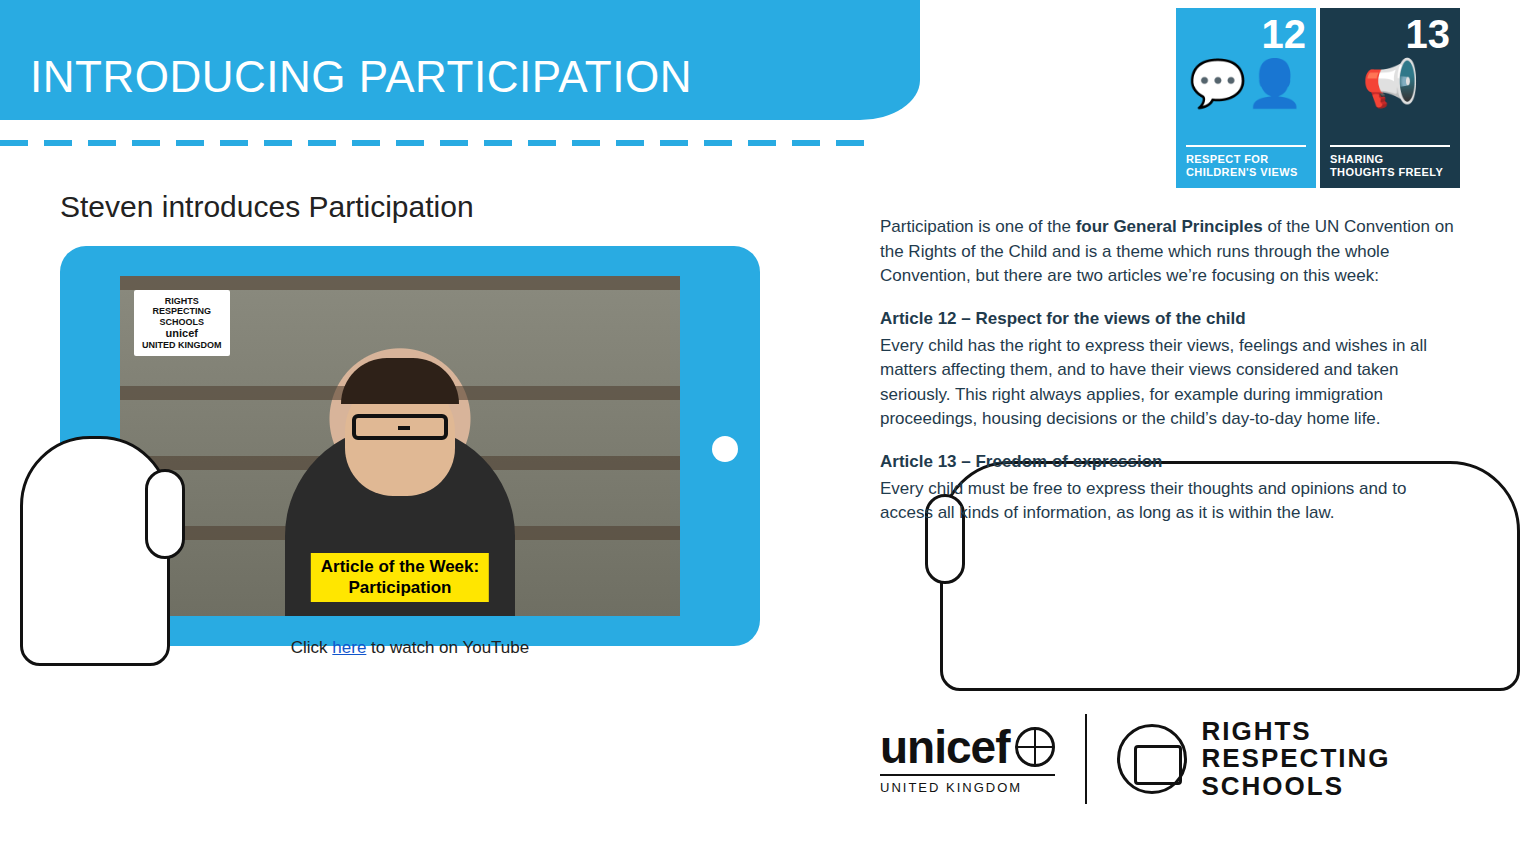INTRODUCING PARTICIPATION
12 💬👤 Respect for
children's views
13 📢 Sharing
thoughts freely
Steven introduces Participation
RIGHTS
RESPECTING
SCHOOLS
unicef
UNITED KINGDOM
Article of the Week:
Participation
Click here to watch on YouTube
Participation is one of the four General Principles of the UN Convention on the Rights of the Child and is a theme which runs through the whole Convention, but there are two articles we’re focusing on this week:
Article 12 – Respect for the views of the child
Every child has the right to express their views, feelings and wishes in all matters affecting them, and to have their views considered and taken seriously. This right always applies, for example during immigration proceedings, housing decisions or the child’s day-to-day home life.
Article 13 – Freedom of expression
Every child must be free to express their thoughts and opinions and to access all kinds of information, as long as it is within the law.
unicef
UNITED KINGDOM
RIGHTS
RESPECTING
SCHOOLS